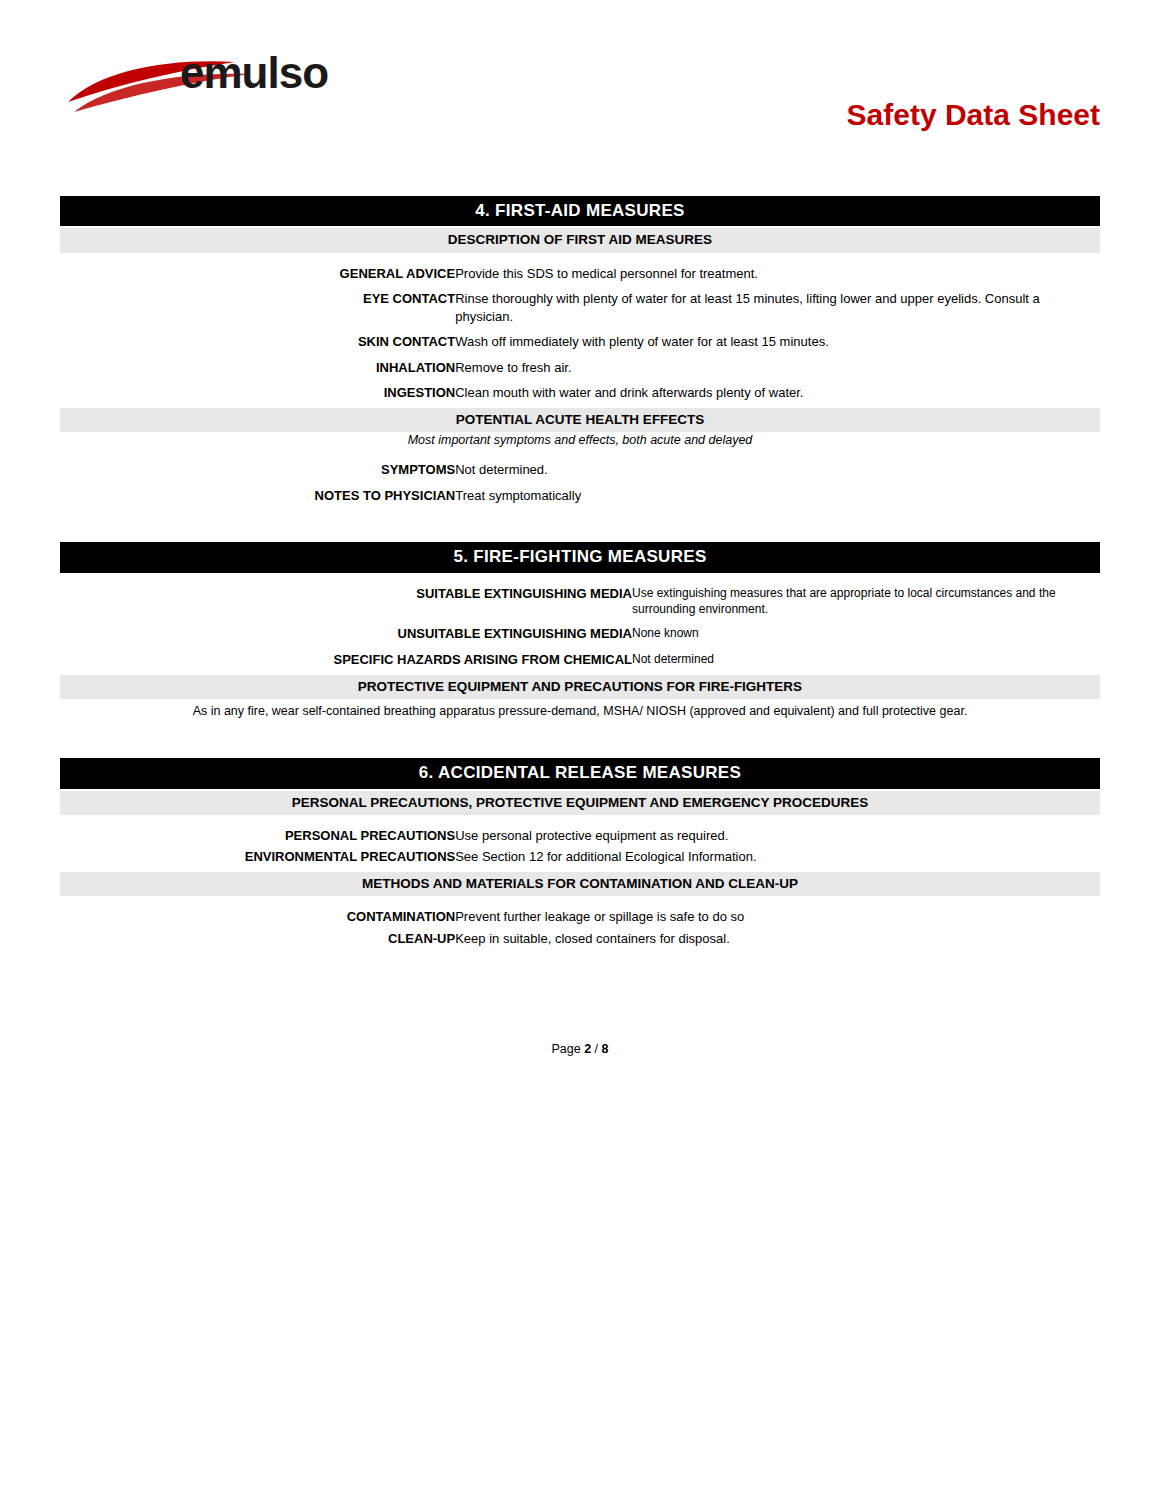emulso
Safety Data Sheet
4. FIRST-AID MEASURES
DESCRIPTION OF FIRST AID MEASURES
| GENERAL ADVICE | Provide this SDS to medical personnel for treatment. |
| EYE CONTACT | Rinse thoroughly with plenty of water for at least 15 minutes, lifting lower and upper eyelids. Consult a physician. |
| SKIN CONTACT | Wash off immediately with plenty of water for at least 15 minutes. |
| INHALATION | Remove to fresh air. |
| INGESTION | Clean mouth with water and drink afterwards plenty of water. |
POTENTIAL ACUTE HEALTH EFFECTS
Most important symptoms and effects, both acute and delayed
| SYMPTOMS | Not determined. |
| NOTES TO PHYSICIAN | Treat symptomatically |
5. FIRE-FIGHTING MEASURES
| SUITABLE EXTINGUISHING MEDIA | Use extinguishing measures that are appropriate to local circumstances and the surrounding environment. |
| UNSUITABLE EXTINGUISHING MEDIA | None known |
| SPECIFIC HAZARDS ARISING FROM CHEMICAL | Not determined |
PROTECTIVE EQUIPMENT AND PRECAUTIONS FOR FIRE-FIGHTERS
As in any fire, wear self-contained breathing apparatus pressure-demand, MSHA/ NIOSH (approved and equivalent) and full protective gear.
6. ACCIDENTAL RELEASE MEASURES
PERSONAL PRECAUTIONS, PROTECTIVE EQUIPMENT AND EMERGENCY PROCEDURES
| PERSONAL PRECAUTIONS | Use personal protective equipment as required. |
| ENVIRONMENTAL PRECAUTIONS | See Section 12 for additional Ecological Information. |
METHODS AND MATERIALS FOR CONTAMINATION AND CLEAN-UP
| CONTAMINATION | Prevent further leakage or spillage is safe to do so |
| CLEAN-UP | Keep in suitable, closed containers for disposal. |
Page 2 / 8